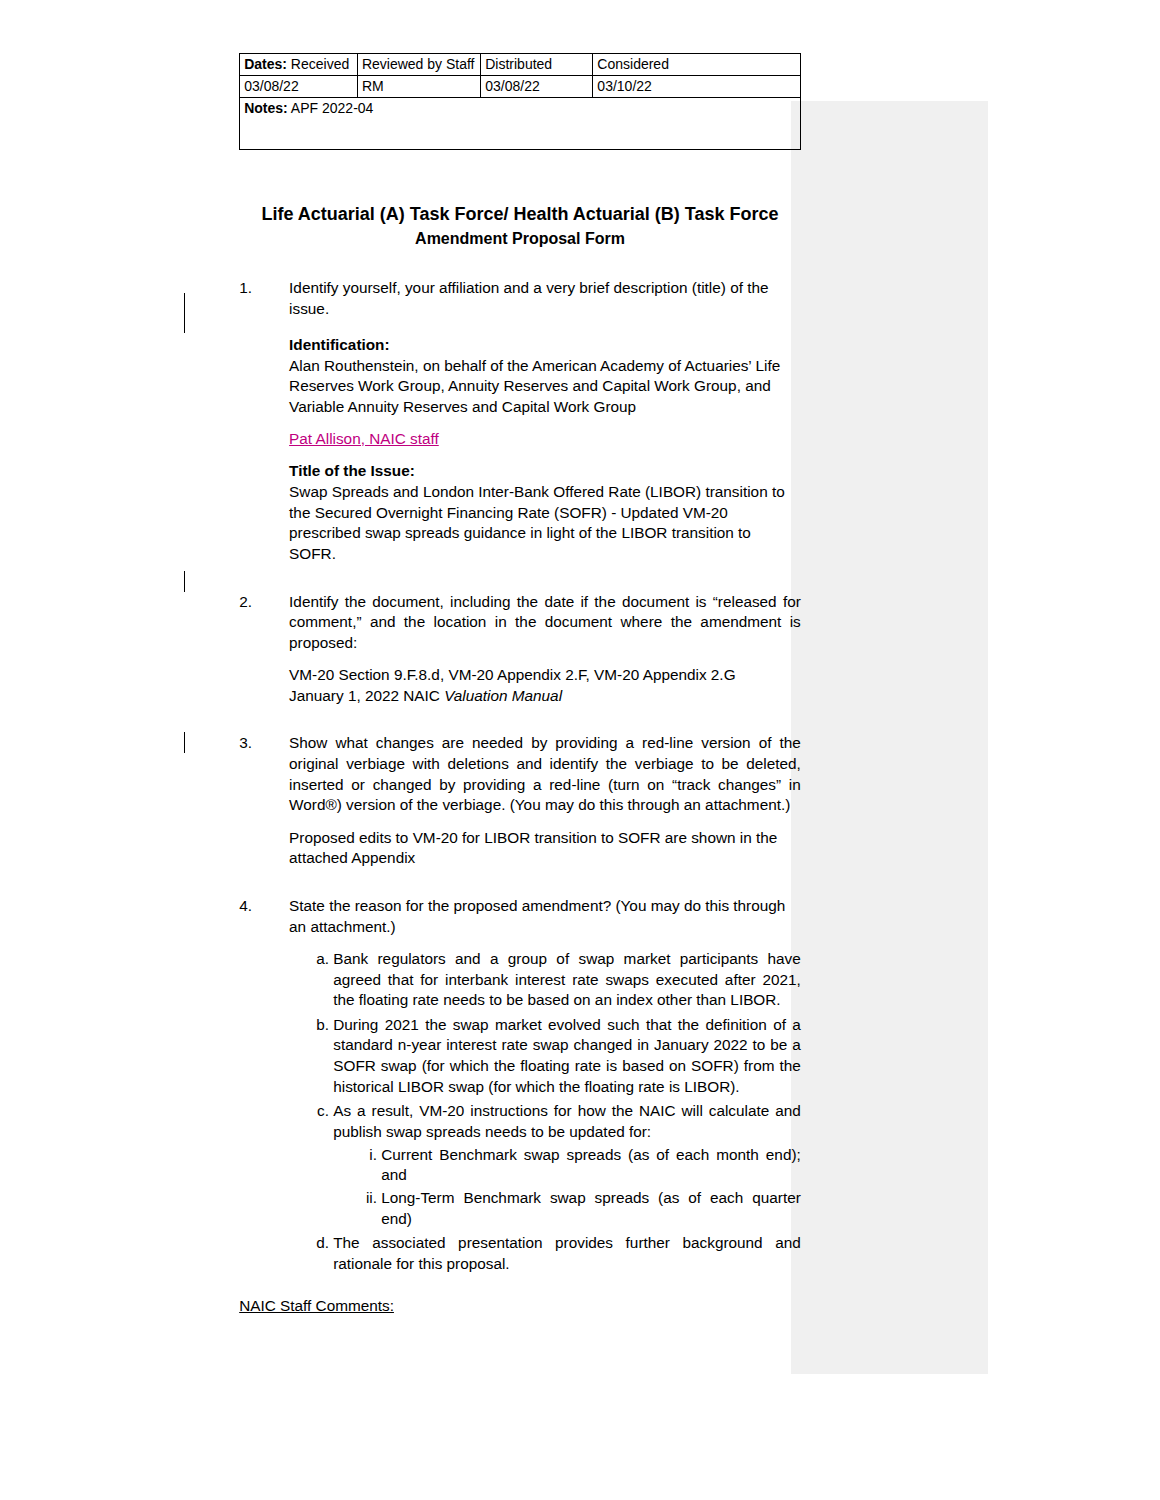| Dates: Received | Reviewed by Staff | Distributed | Considered |
| 03/08/22 | RM | 03/08/22 | 03/10/22 |
| Notes: APF 2022-04 |
Life Actuarial (A) Task Force/ Health Actuarial (B) Task Force
Amendment Proposal Form
1.
Identify yourself, your affiliation and a very brief description (title) of the issue.
Identification:
Alan Routhenstein, on behalf of the American Academy of Actuaries’ Life Reserves Work Group, Annuity Reserves and Capital Work Group, and Variable Annuity Reserves and Capital Work Group
Pat Allison, NAIC staff
Title of the Issue:
Swap Spreads and London Inter-Bank Offered Rate (LIBOR) transition to the Secured Overnight Financing Rate (SOFR) - Updated VM-20 prescribed swap spreads guidance in light of the LIBOR transition to SOFR.
2.
Identify the document, including the date if the document is “released for comment,” and the location in the document where the amendment is proposed:
VM-20 Section 9.F.8.d, VM-20 Appendix 2.F, VM-20 Appendix 2.G
January 1, 2022 NAIC Valuation Manual
3.
Show what changes are needed by providing a red-line version of the original verbiage with deletions and identify the verbiage to be deleted, inserted or changed by providing a red-line (turn on “track changes” in Word®) version of the verbiage. (You may do this through an attachment.)
Proposed edits to VM-20 for LIBOR transition to SOFR are shown in the attached Appendix
4.
State the reason for the proposed amendment? (You may do this through an attachment.)
Bank regulators and a group of swap market participants have agreed that for interbank interest rate swaps executed after 2021, the floating rate needs to be based on an index other than LIBOR.
During 2021 the swap market evolved such that the definition of a standard n-year interest rate swap changed in January 2022 to be a SOFR swap (for which the floating rate is based on SOFR) from the historical LIBOR swap (for which the floating rate is LIBOR).
As a result, VM-20 instructions for how the NAIC will calculate and publish swap spreads needs to be updated for:
Current Benchmark swap spreads (as of each month end); and
Long-Term Benchmark swap spreads (as of each quarter end)
The associated presentation provides further background and rationale for this proposal.
NAIC Staff Comments: